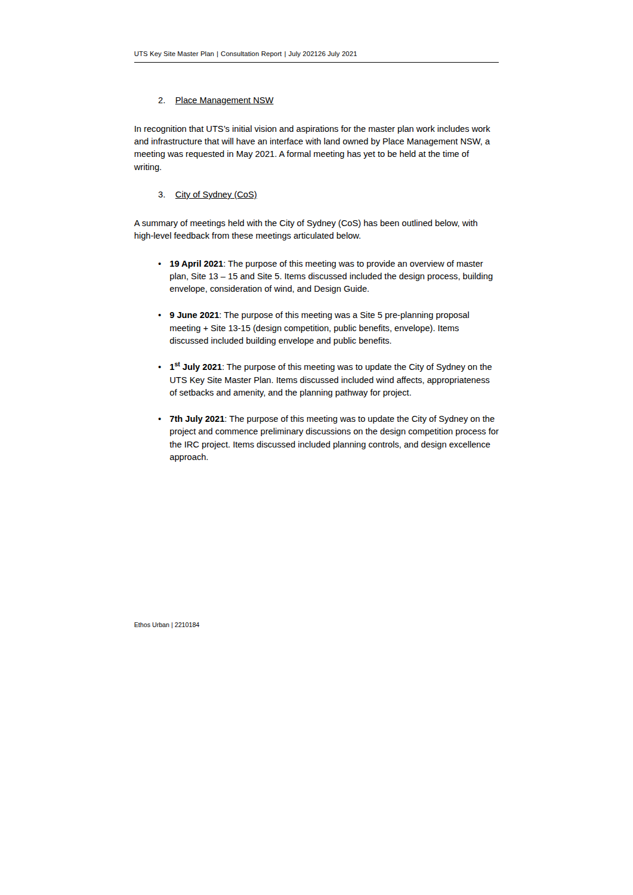UTS Key Site Master Plan|Consultation Report|July 202126 July 2021
2. Place Management NSW
In recognition that UTS’s initial vision and aspirations for the master plan work includes work and infrastructure that will have an interface with land owned by Place Management NSW, a meeting was requested in May 2021. A formal meeting has yet to be held at the time of writing.
3. City of Sydney (CoS)
A summary of meetings held with the City of Sydney (CoS) has been outlined below, with high-level feedback from these meetings articulated below.
19 April 2021: The purpose of this meeting was to provide an overview of master plan, Site 13 – 15 and Site 5. Items discussed included the design process, building envelope, consideration of wind, and Design Guide.
9 June 2021: The purpose of this meeting was a Site 5 pre-planning proposal meeting + Site 13-15 (design competition, public benefits, envelope). Items discussed included building envelope and public benefits.
1st July 2021: The purpose of this meeting was to update the City of Sydney on the UTS Key Site Master Plan. Items discussed included wind affects, appropriateness of setbacks and amenity, and the planning pathway for project.
7th July 2021: The purpose of this meeting was to update the City of Sydney on the project and commence preliminary discussions on the design competition process for the IRC project. Items discussed included planning controls, and design excellence approach.
Ethos Urban|2210184